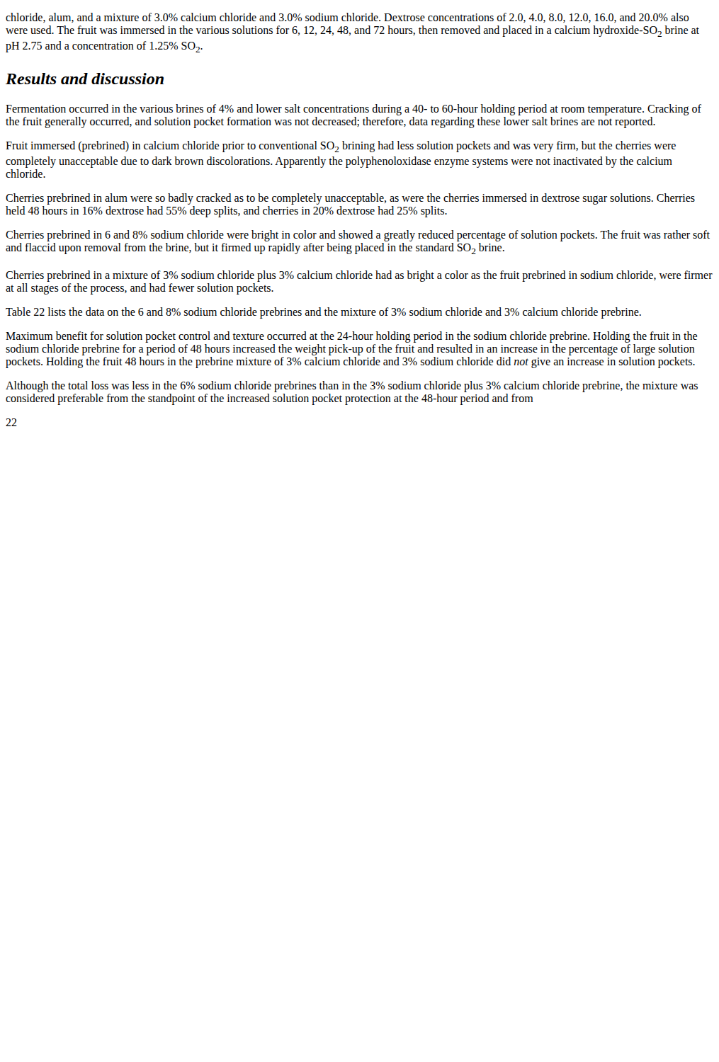chloride, alum, and a mixture of 3.0% calcium chloride and 3.0% sodium chloride. Dextrose concentrations of 2.0, 4.0, 8.0, 12.0, 16.0, and 20.0% also were used. The fruit was immersed in the various solutions for 6, 12, 24, 48, and 72 hours, then removed and placed in a calcium hydroxide-SO2 brine at pH 2.75 and a concentration of 1.25% SO2.
Results and discussion
Fermentation occurred in the various brines of 4% and lower salt concentrations during a 40- to 60-hour holding period at room temperature. Cracking of the fruit generally occurred, and solution pocket formation was not decreased; therefore, data regarding these lower salt brines are not reported.
Fruit immersed (prebrined) in calcium chloride prior to conventional SO2 brining had less solution pockets and was very firm, but the cherries were completely unacceptable due to dark brown discolorations. Apparently the polyphenoloxidase enzyme systems were not inactivated by the calcium chloride.
Cherries prebrined in alum were so badly cracked as to be completely unacceptable, as were the cherries immersed in dextrose sugar solutions. Cherries held 48 hours in 16% dextrose had 55% deep splits, and cherries in 20% dextrose had 25% splits.
Cherries prebrined in 6 and 8% sodium chloride were bright in color and showed a greatly reduced percentage of solution pockets. The fruit was rather soft and flaccid upon removal from the brine, but it firmed up rapidly after being placed in the standard SO2 brine.
Cherries prebrined in a mixture of 3% sodium chloride plus 3% calcium chloride had as bright a color as the fruit prebrined in sodium chloride, were firmer at all stages of the process, and had fewer solution pockets.
Table 22 lists the data on the 6 and 8% sodium chloride prebrines and the mixture of 3% sodium chloride and 3% calcium chloride prebrine.
Maximum benefit for solution pocket control and texture occurred at the 24-hour holding period in the sodium chloride prebrine. Holding the fruit in the sodium chloride prebrine for a period of 48 hours increased the weight pick-up of the fruit and resulted in an increase in the percentage of large solution pockets. Holding the fruit 48 hours in the prebrine mixture of 3% calcium chloride and 3% sodium chloride did not give an increase in solution pockets.
Although the total loss was less in the 6% sodium chloride prebrines than in the 3% sodium chloride plus 3% calcium chloride prebrine, the mixture was considered preferable from the standpoint of the increased solution pocket protection at the 48-hour period and from
22